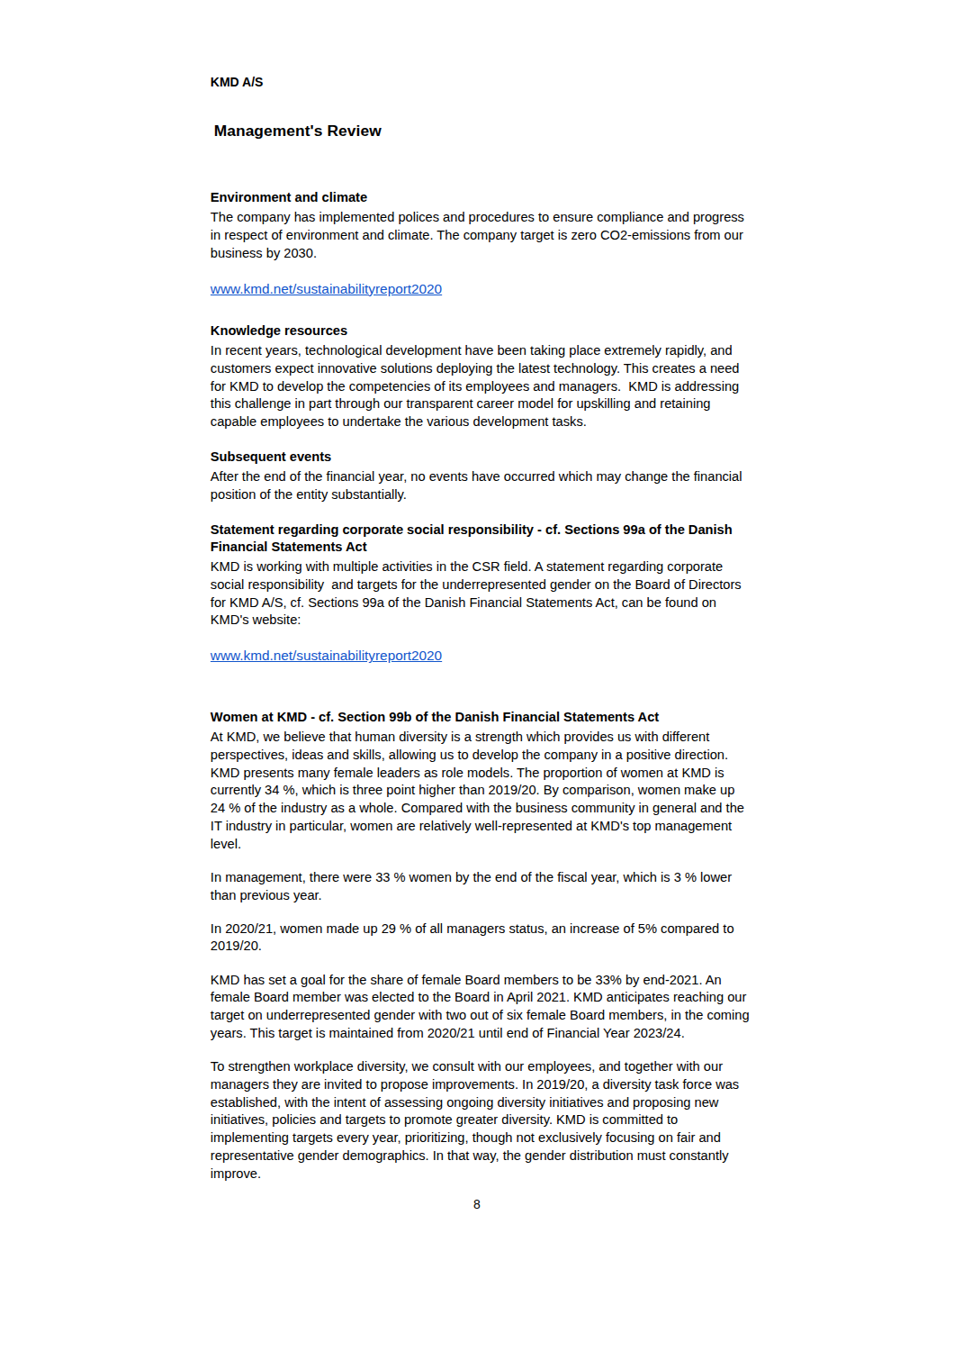KMD A/S
Management's Review
Environment and climate
The company has implemented polices and procedures to ensure compliance and progress in respect of environment and climate. The company target is zero CO2-emissions from our business by 2030.
www.kmd.net/sustainabilityreport2020
Knowledge resources
In recent years, technological development have been taking place extremely rapidly, and customers expect innovative solutions deploying the latest technology. This creates a need for KMD to develop the competencies of its employees and managers. KMD is addressing this challenge in part through our transparent career model for upskilling and retaining capable employees to undertake the various development tasks.
Subsequent events
After the end of the financial year, no events have occurred which may change the financial position of the entity substantially.
Statement regarding corporate social responsibility - cf. Sections 99a of the Danish Financial Statements Act
KMD is working with multiple activities in the CSR field. A statement regarding corporate social responsibility and targets for the underrepresented gender on the Board of Directors for KMD A/S, cf. Sections 99a of the Danish Financial Statements Act, can be found on KMD's website:
www.kmd.net/sustainabilityreport2020
Women at KMD - cf. Section 99b of the Danish Financial Statements Act
At KMD, we believe that human diversity is a strength which provides us with different perspectives, ideas and skills, allowing us to develop the company in a positive direction. KMD presents many female leaders as role models. The proportion of women at KMD is currently 34 %, which is three point higher than 2019/20. By comparison, women make up 24 % of the industry as a whole. Compared with the business community in general and the IT industry in particular, women are relatively well-represented at KMD's top management level.
In management, there were 33 % women by the end of the fiscal year, which is 3 % lower than previous year.
In 2020/21, women made up 29 % of all managers status, an increase of 5% compared to 2019/20.
KMD has set a goal for the share of female Board members to be 33% by end-2021. An female Board member was elected to the Board in April 2021. KMD anticipates reaching our target on underrepresented gender with two out of six female Board members, in the coming years. This target is maintained from 2020/21 until end of Financial Year 2023/24.
To strengthen workplace diversity, we consult with our employees, and together with our managers they are invited to propose improvements. In 2019/20, a diversity task force was established, with the intent of assessing ongoing diversity initiatives and proposing new initiatives, policies and targets to promote greater diversity. KMD is committed to implementing targets every year, prioritizing, though not exclusively focusing on fair and representative gender demographics. In that way, the gender distribution must constantly improve.
8